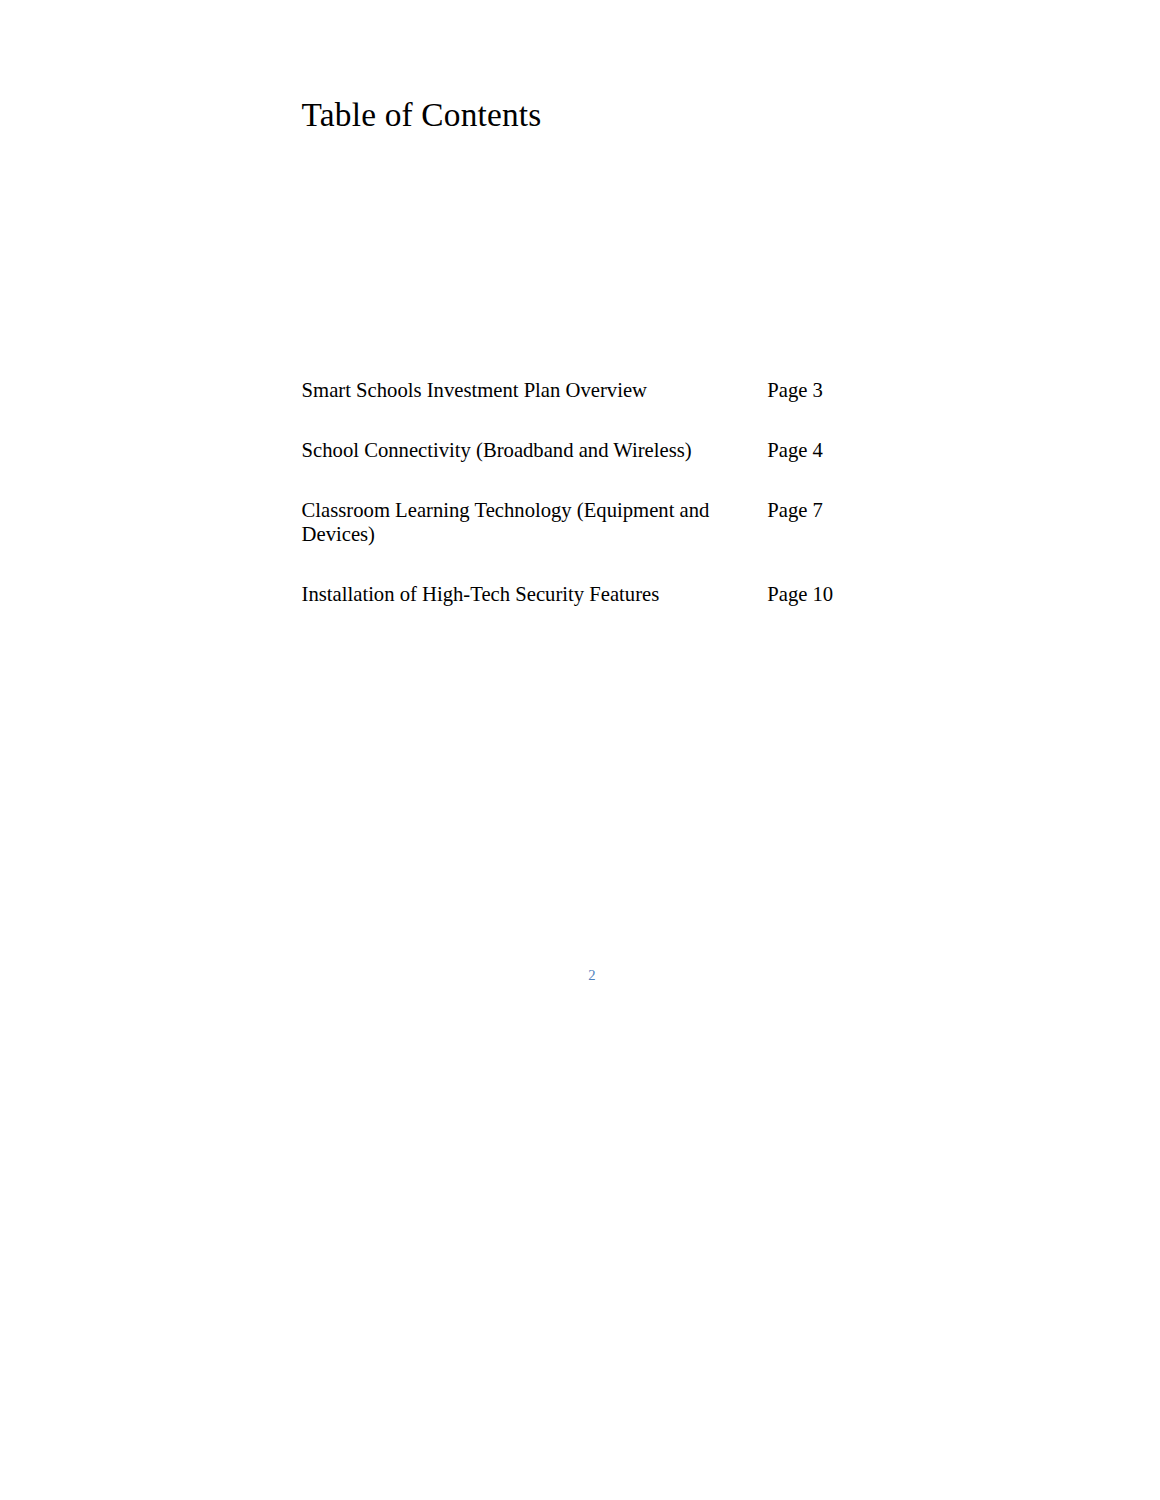Table of Contents
| Smart Schools Investment Plan Overview | Page 3 |
| School Connectivity (Broadband and Wireless) | Page 4 |
| Classroom Learning Technology (Equipment and Devices) | Page 7 |
| Installation of High-Tech Security Features | Page 10 |
2